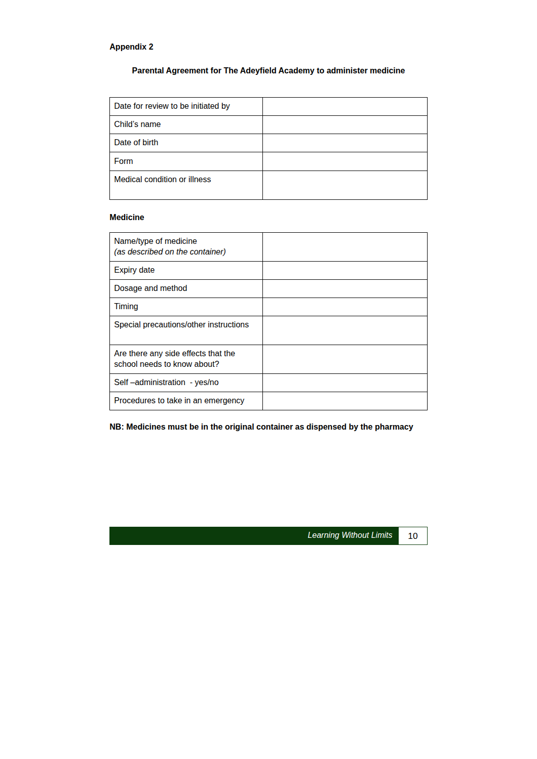Appendix 2
Parental Agreement for The Adeyfield Academy to administer medicine
| Date for review to be initiated by | |
| Child’s name | |
| Date of birth | |
| Form | |
| Medical condition or illness | |
Medicine
| Name/type of medicine (as described on the container) | |
| Expiry date | |
| Dosage and method | |
| Timing | |
| Special precautions/other instructions | |
| Are there any side effects that the school needs to know about? | |
| Self –administration - yes/no | |
| Procedures to take in an emergency | |
NB: Medicines must be in the original container as dispensed by the pharmacy
Learning Without Limits
10